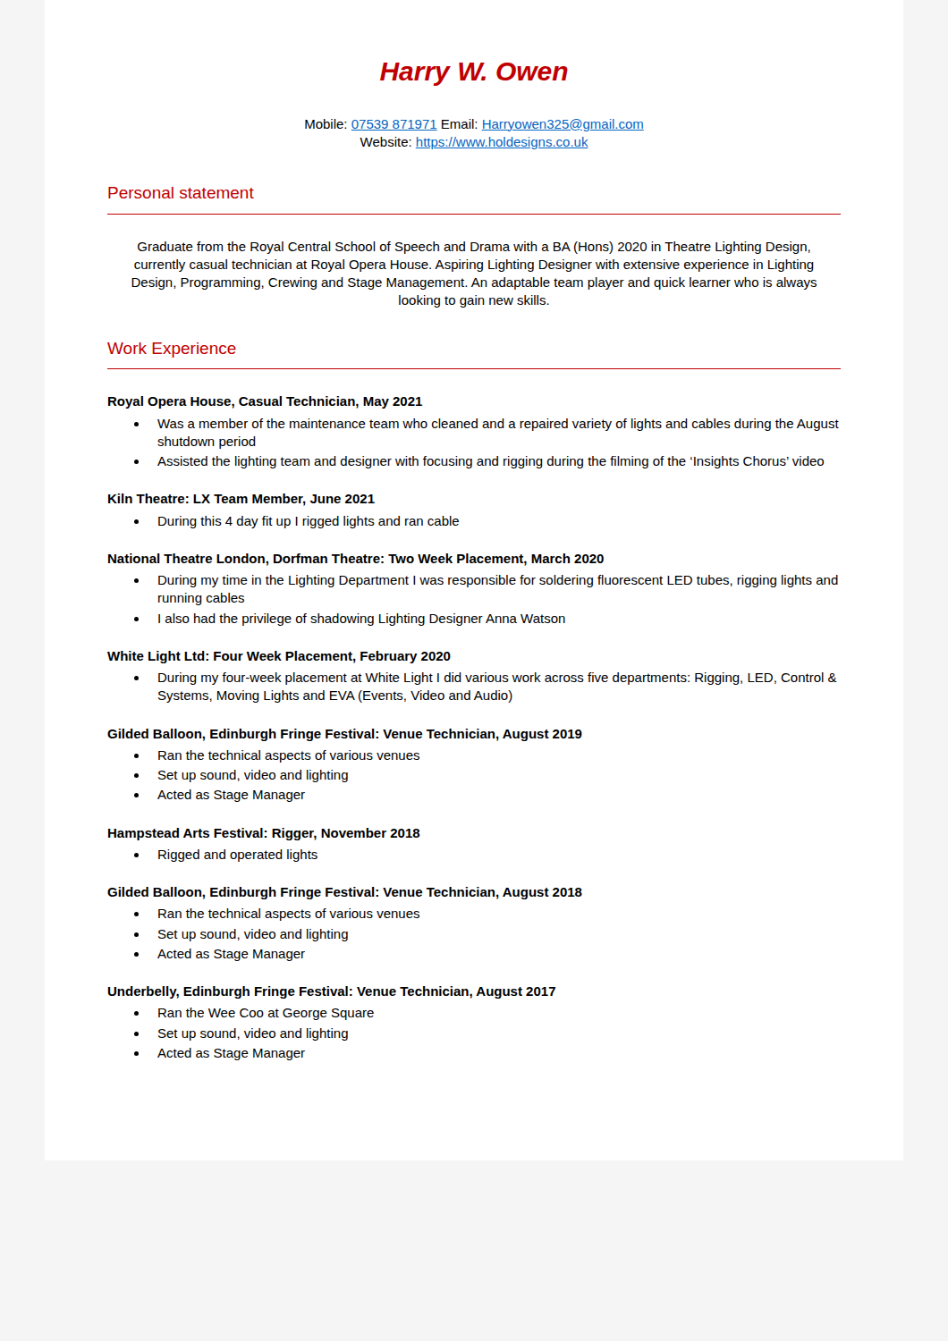Harry W. Owen
Mobile: 07539 871971 Email: Harryowen325@gmail.com
Website: https://www.holdesigns.co.uk
Personal statement
Graduate from the Royal Central School of Speech and Drama with a BA (Hons) 2020 in Theatre Lighting Design, currently casual technician at Royal Opera House. Aspiring Lighting Designer with extensive experience in Lighting Design, Programming, Crewing and Stage Management. An adaptable team player and quick learner who is always looking to gain new skills.
Work Experience
Royal Opera House, Casual Technician, May 2021
Was a member of the maintenance team who cleaned and a repaired variety of lights and cables during the August shutdown period
Assisted the lighting team and designer with focusing and rigging during the filming of the ‘Insights Chorus’ video
Kiln Theatre: LX Team Member, June 2021
During this 4 day fit up I rigged lights and ran cable
National Theatre London, Dorfman Theatre: Two Week Placement, March 2020
During my time in the Lighting Department I was responsible for soldering fluorescent LED tubes, rigging lights and running cables
I also had the privilege of shadowing Lighting Designer Anna Watson
White Light Ltd: Four Week Placement, February 2020
During my four-week placement at White Light I did various work across five departments: Rigging, LED, Control & Systems, Moving Lights and EVA (Events, Video and Audio)
Gilded Balloon, Edinburgh Fringe Festival: Venue Technician, August 2019
Ran the technical aspects of various venues
Set up sound, video and lighting
Acted as Stage Manager
Hampstead Arts Festival: Rigger, November 2018
Rigged and operated lights
Gilded Balloon, Edinburgh Fringe Festival: Venue Technician, August 2018
Ran the technical aspects of various venues
Set up sound, video and lighting
Acted as Stage Manager
Underbelly, Edinburgh Fringe Festival: Venue Technician, August 2017
Ran the Wee Coo at George Square
Set up sound, video and lighting
Acted as Stage Manager